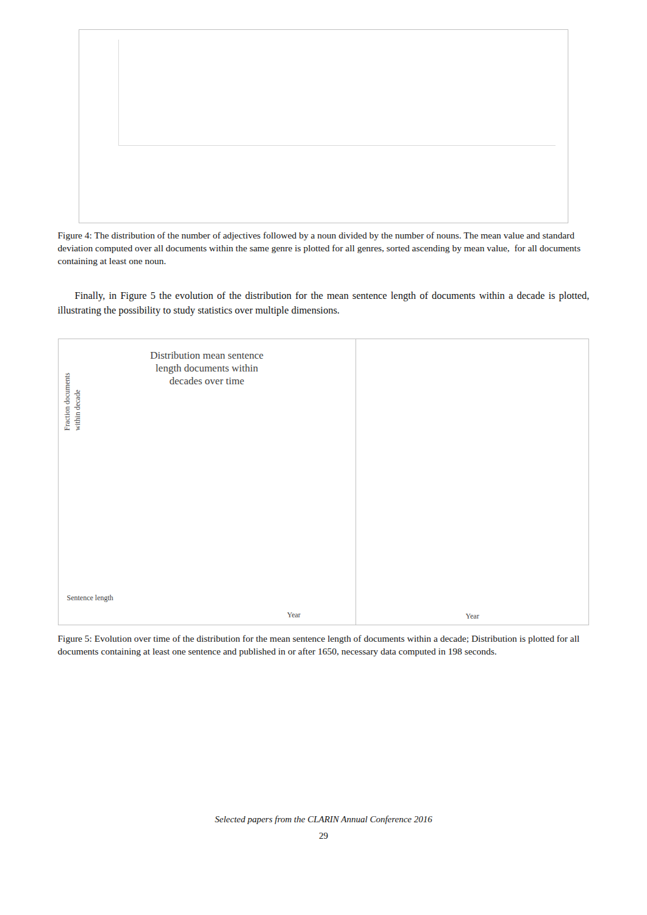Figure 4: The distribution of the number of adjectives followed by a noun divided by the number of nouns. The mean value and standard deviation computed over all documents within the same genre is plotted for all genres, sorted ascending by mean value, for all documents containing at least one noun.
Finally, in Figure 5 the evolution of the distribution for the mean sentence length of documents within a decade is plotted, illustrating the possibility to study statistics over multiple dimensions.
Distribution mean sentence
length documents within
decades over time
Fraction documents
within decade
Sentence length
Year
Year
Figure 5: Evolution over time of the distribution for the mean sentence length of documents within a decade; Distribution is plotted for all documents containing at least one sentence and published in or after 1650, necessary data computed in 198 seconds.
Selected papers from the CLARIN Annual Conference 2016
29